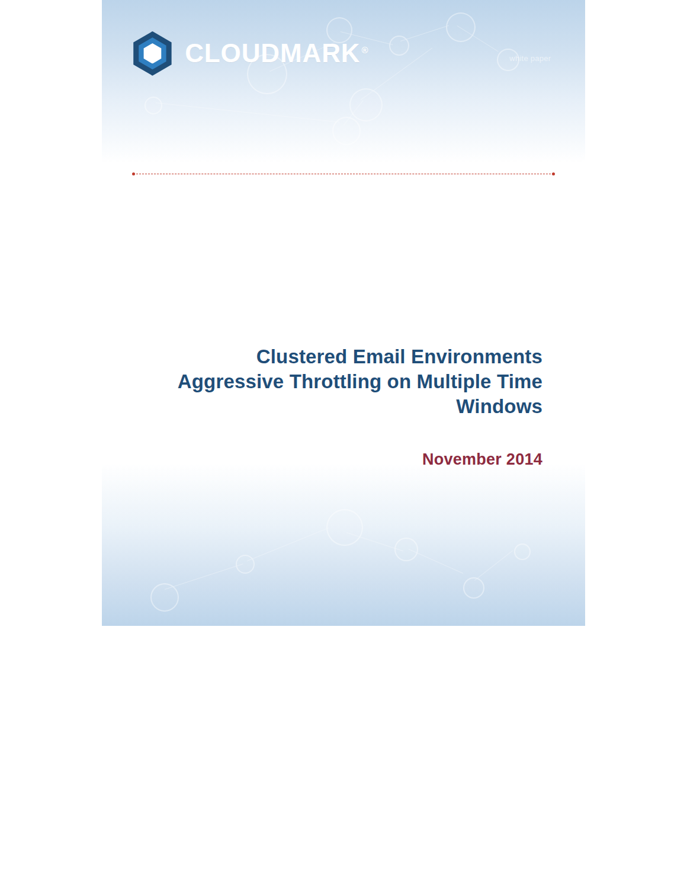CLOUDMARK®
white paper
Clustered Email Environments
Aggressive Throttling on Multiple Time Windows
November 2014